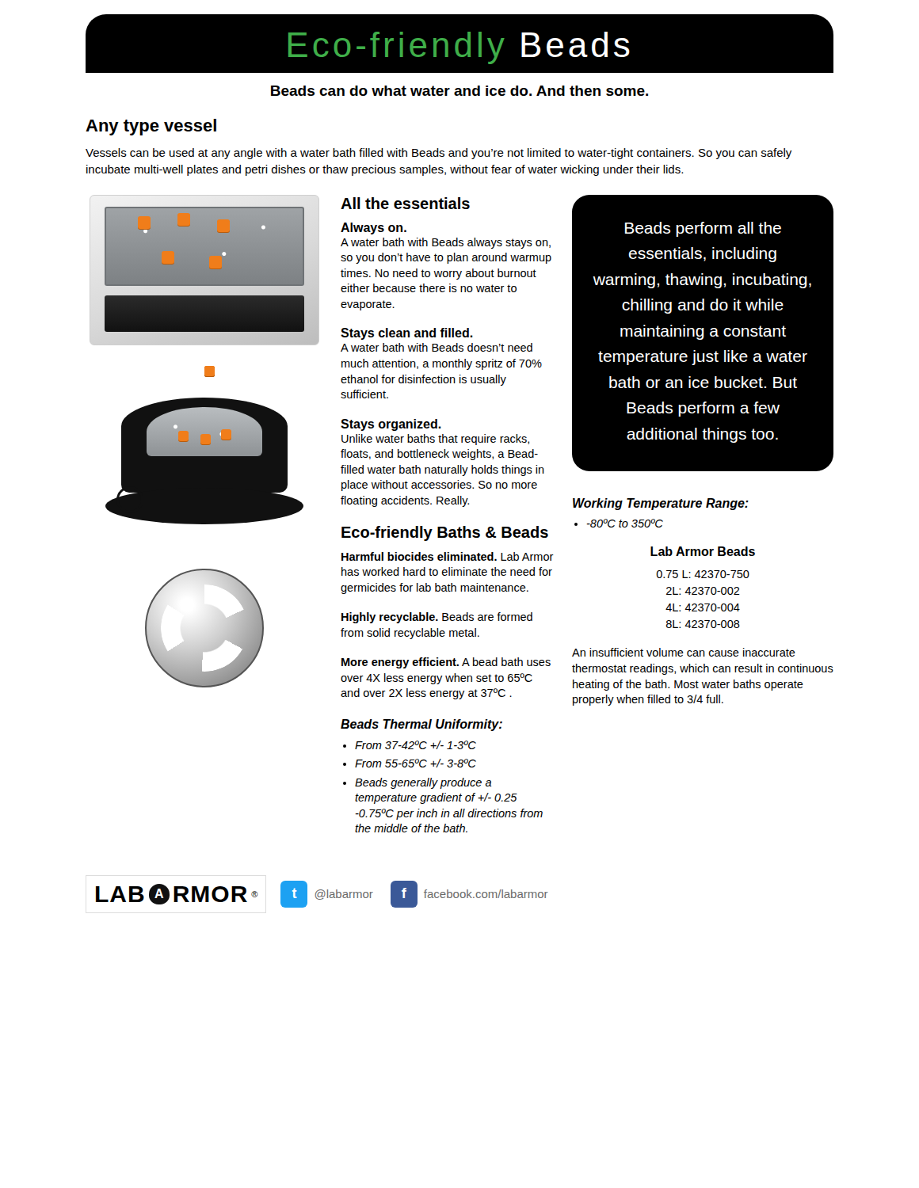Eco-friendly Beads
Beads can do what water and ice do. And then some.
Any type vessel
Vessels can be used at any angle with a water bath filled with Beads and you’re not limited to water-tight containers. So you can safely incubate multi-well plates and petri dishes or thaw precious samples, without fear of water wicking under their lids.
All the essentials
Always on.
A water bath with Beads always stays on, so you don’t have to plan around warmup times. No need to worry about burnout either because there is no water to evaporate.
Stays clean and filled.
A water bath with Beads doesn’t need much attention, a monthly spritz of 70% ethanol for disinfection is usually sufficient.
Stays organized.
Unlike water baths that require racks, floats, and bottleneck weights, a Bead-filled water bath naturally holds things in place without accessories. So no more floating accidents. Really.
Eco-friendly Baths & Beads
Harmful biocides eliminated. Lab Armor has worked hard to eliminate the need for germicides for lab bath maintenance.
Highly recyclable. Beads are formed from solid recyclable metal.
More energy efficient. A bead bath uses over 4X less energy when set to 65ºC and over 2X less energy at 37ºC .
Beads Thermal Uniformity:
From 37-42ºC +/- 1-3ºC
From 55-65ºC +/- 3-8ºC
Beads generally produce a temperature gradient of +/- 0.25 -0.75ºC per inch in all directions from the middle of the bath.
Beads perform all the essentials, including warming, thawing, incubating, chilling and do it while maintaining a constant temperature just like a water bath or an ice bucket. But Beads perform a few additional things too.
Working Temperature Range:
-80ºC to 350ºC
Lab Armor Beads
0.75 L: 42370-750 2L: 42370-002 4L: 42370-004 8L: 42370-008
An insufficient volume can cause inaccurate thermostat readings, which can result in continuous heating of the bath. Most water baths operate properly when filled to 3/4 full.
LAB RMOR®
t @labarmor f facebook.com/labarmor